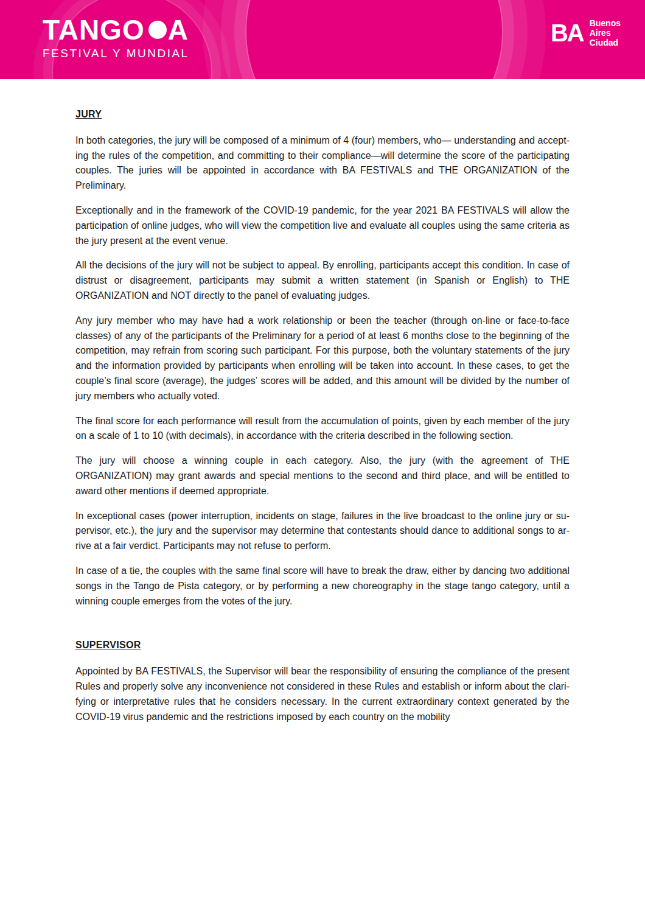TANGO A
FESTIVAL Y MUNDIAL
BA Buenos
Aires
Ciudad
JURY
In both categories, the jury will be composed of a minimum of 4 (four) members, who— understanding and accepting the rules of the competition, and committing to their compliance—will determine the score of the participating couples. The juries will be appointed in accordance with BA FESTIVALS and THE ORGANIZATION of the Preliminary.
Exceptionally and in the framework of the COVID-19 pandemic, for the year 2021 BA FESTIVALS will allow the participation of online judges, who will view the competition live and evaluate all couples using the same criteria as the jury present at the event venue.
All the decisions of the jury will not be subject to appeal. By enrolling, participants accept this condition. In case of distrust or disagreement, participants may submit a written statement (in Spanish or English) to THE ORGANIZATION and NOT directly to the panel of evaluating judges.
Any jury member who may have had a work relationship or been the teacher (through on-line or face-to-face classes) of any of the participants of the Preliminary for a period of at least 6 months close to the beginning of the competition, may refrain from scoring such participant. For this purpose, both the voluntary statements of the jury and the information provided by participants when enrolling will be taken into account. In these cases, to get the couple’s final score (average), the judges’ scores will be added, and this amount will be divided by the number of jury members who actually voted.
The final score for each performance will result from the accumulation of points, given by each member of the jury on a scale of 1 to 10 (with decimals), in accordance with the criteria described in the following section.
The jury will choose a winning couple in each category. Also, the jury (with the agreement of THE ORGANIZATION) may grant awards and special mentions to the second and third place, and will be entitled to award other mentions if deemed appropriate.
In exceptional cases (power interruption, incidents on stage, failures in the live broadcast to the online jury or supervisor, etc.), the jury and the supervisor may determine that contestants should dance to additional songs to arrive at a fair verdict. Participants may not refuse to perform.
In case of a tie, the couples with the same final score will have to break the draw, either by dancing two additional songs in the Tango de Pista category, or by performing a new choreography in the stage tango category, until a winning couple emerges from the votes of the jury.
SUPERVISOR
Appointed by BA FESTIVALS, the Supervisor will bear the responsibility of ensuring the compliance of the present Rules and properly solve any inconvenience not considered in these Rules and establish or inform about the clarifying or interpretative rules that he considers necessary. In the current extraordinary context generated by the COVID-19 virus pandemic and the restrictions imposed by each country on the mobility